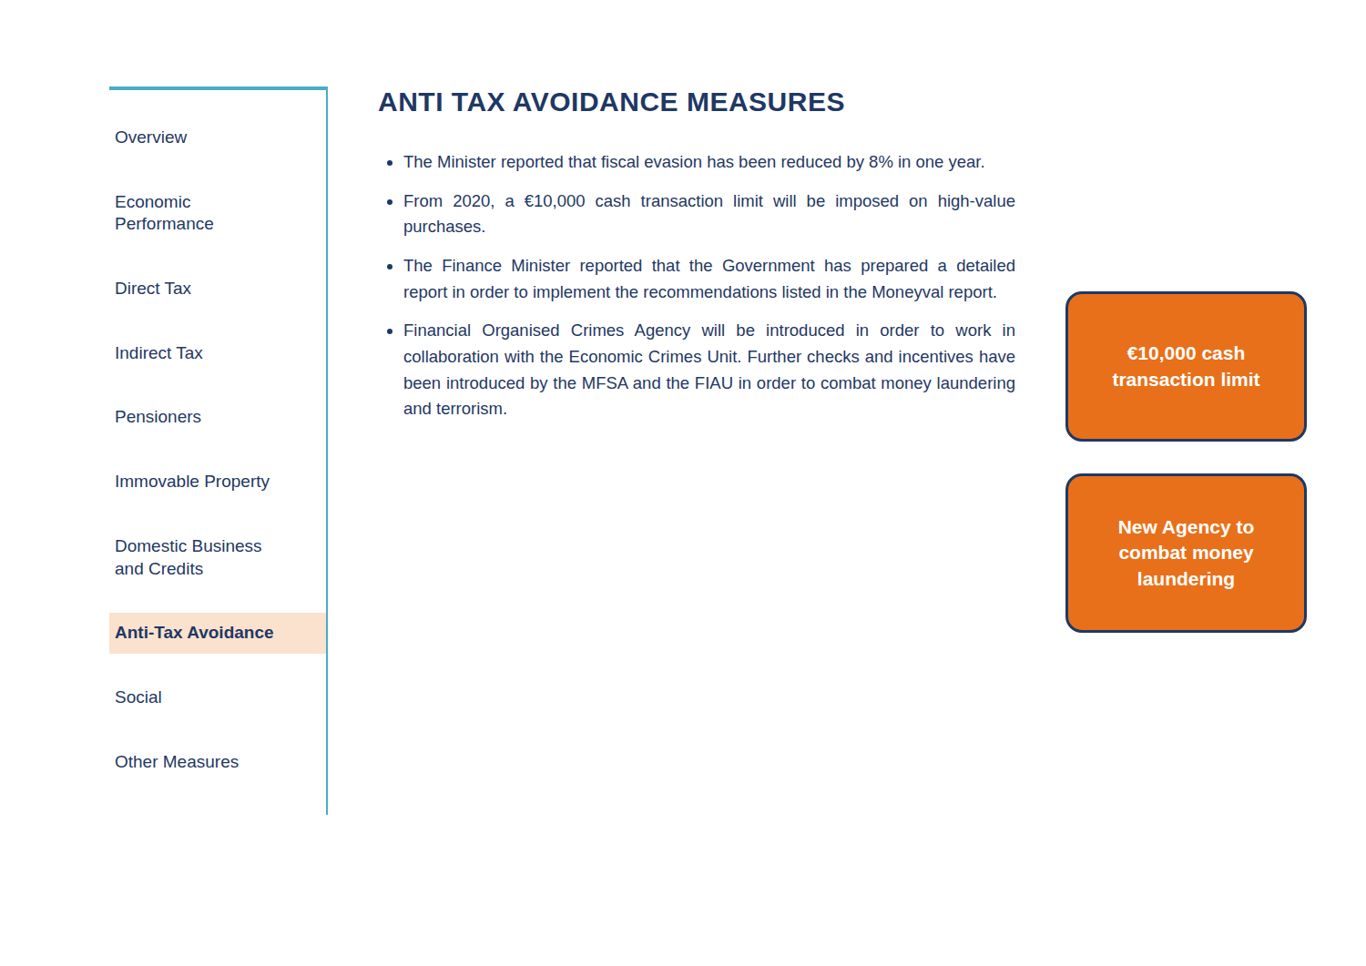Overview
Economic
Performance
Direct Tax
Indirect Tax
Pensioners
Immovable Property
Domestic Business
and Credits
Anti-Tax Avoidance
Social
Other Measures
ANTI TAX AVOIDANCE MEASURES
The Minister reported that fiscal evasion has been reduced by 8% in one year.
From 2020, a €10,000 cash transaction limit will be imposed on high-value purchases.
The Finance Minister reported that the Government has prepared a detailed report in order to implement the recommendations listed in the Moneyval report.
Financial Organised Crimes Agency will be introduced in order to work in collaboration with the Economic Crimes Unit. Further checks and incentives have been introduced by the MFSA and the FIAU in order to combat money laundering and terrorism.
€10,000 cash transaction limit
New Agency to combat money laundering